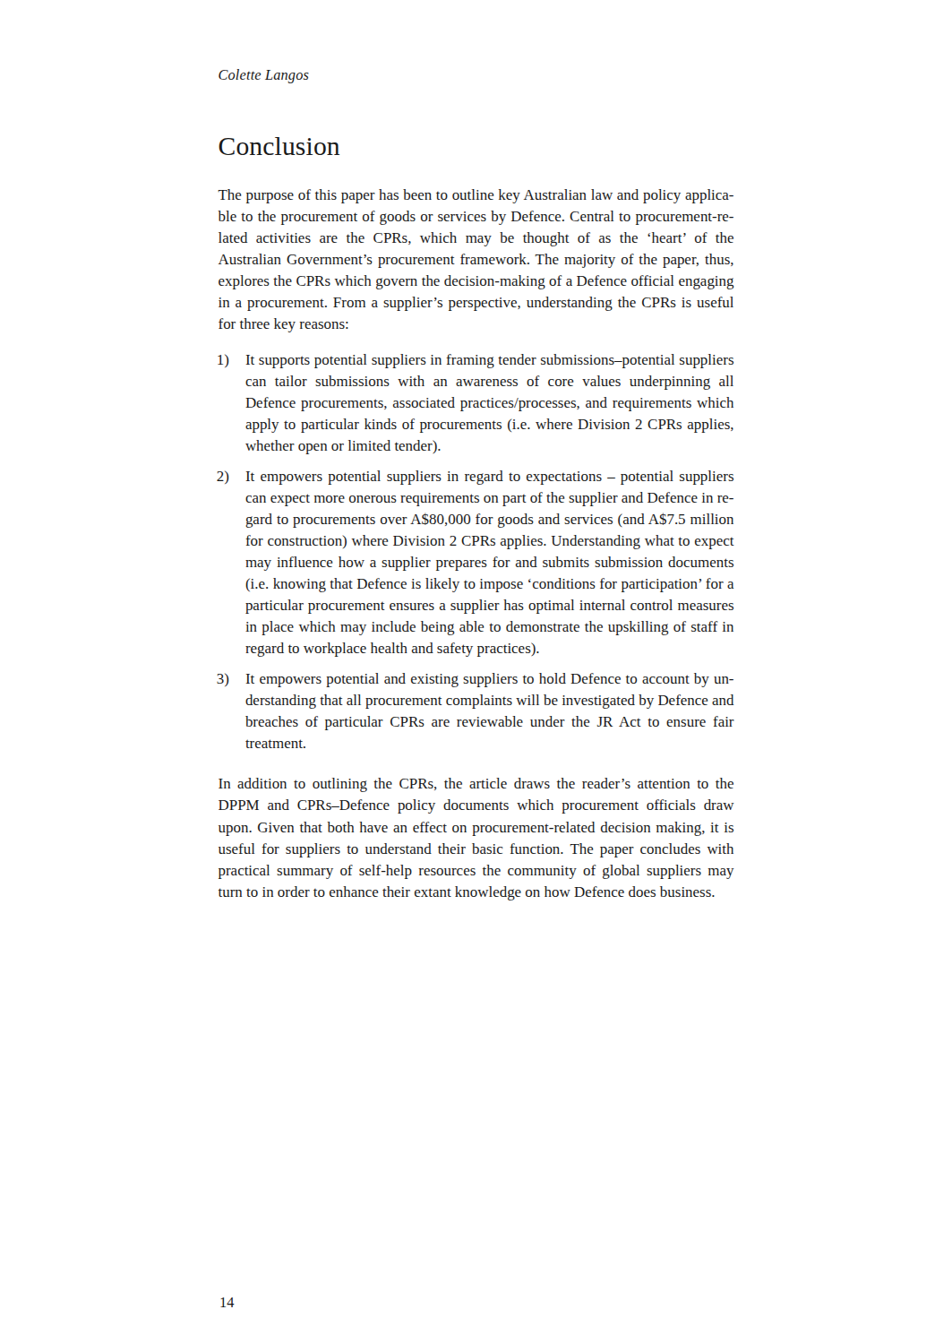Colette Langos
Conclusion
The purpose of this paper has been to outline key Australian law and policy applicable to the procurement of goods or services by Defence. Central to procurement-related activities are the CPRs, which may be thought of as the ‘heart’ of the Australian Government’s procurement framework. The majority of the paper, thus, explores the CPRs which govern the decision-making of a Defence official engaging in a procurement. From a supplier’s perspective, understanding the CPRs is useful for three key reasons:
It supports potential suppliers in framing tender submissions–potential suppliers can tailor submissions with an awareness of core values underpinning all Defence procurements, associated practices/processes, and requirements which apply to particular kinds of procurements (i.e. where Division 2 CPRs applies, whether open or limited tender).
It empowers potential suppliers in regard to expectations – potential suppliers can expect more onerous requirements on part of the supplier and Defence in regard to procurements over A$80,000 for goods and services (and A$7.5 million for construction) where Division 2 CPRs applies. Understanding what to expect may influence how a supplier prepares for and submits submission documents (i.e. knowing that Defence is likely to impose ‘conditions for participation’ for a particular procurement ensures a supplier has optimal internal control measures in place which may include being able to demonstrate the upskilling of staff in regard to workplace health and safety practices).
It empowers potential and existing suppliers to hold Defence to account by understanding that all procurement complaints will be investigated by Defence and breaches of particular CPRs are reviewable under the JR Act to ensure fair treatment.
In addition to outlining the CPRs, the article draws the reader’s attention to the DPPM and CPRs–Defence policy documents which procurement officials draw upon. Given that both have an effect on procurement-related decision making, it is useful for suppliers to understand their basic function. The paper concludes with practical summary of self-help resources the community of global suppliers may turn to in order to enhance their extant knowledge on how Defence does business.
14